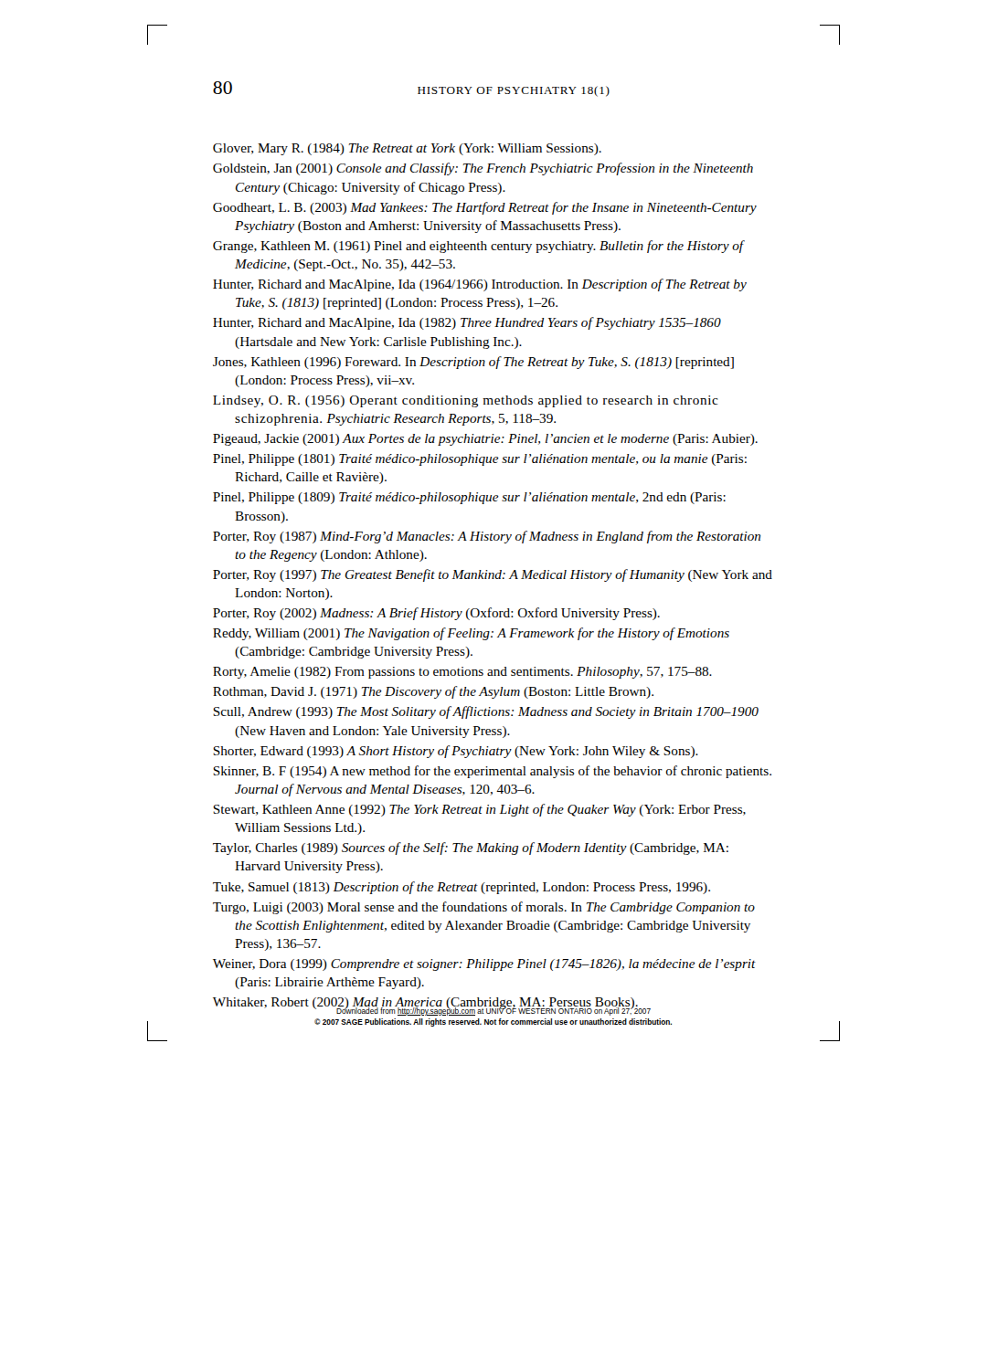80 HISTORY OF PSYCHIATRY 18(1)
Glover, Mary R. (1984) The Retreat at York (York: William Sessions).
Goldstein, Jan (2001) Console and Classify: The French Psychiatric Profession in the Nineteenth Century (Chicago: University of Chicago Press).
Goodheart, L. B. (2003) Mad Yankees: The Hartford Retreat for the Insane in Nineteenth-Century Psychiatry (Boston and Amherst: University of Massachusetts Press).
Grange, Kathleen M. (1961) Pinel and eighteenth century psychiatry. Bulletin for the History of Medicine, (Sept.-Oct., No. 35), 442–53.
Hunter, Richard and MacAlpine, Ida (1964/1966) Introduction. In Description of The Retreat by Tuke, S. (1813) [reprinted] (London: Process Press), 1–26.
Hunter, Richard and MacAlpine, Ida (1982) Three Hundred Years of Psychiatry 1535–1860 (Hartsdale and New York: Carlisle Publishing Inc.).
Jones, Kathleen (1996) Foreward. In Description of The Retreat by Tuke, S. (1813) [reprinted] (London: Process Press), vii–xv.
Lindsey, O. R. (1956) Operant conditioning methods applied to research in chronic schizophrenia. Psychiatric Research Reports, 5, 118–39.
Pigeaud, Jackie (2001) Aux Portes de la psychiatrie: Pinel, l’ancien et le moderne (Paris: Aubier).
Pinel, Philippe (1801) Traité médico-philosophique sur l’aliénation mentale, ou la manie (Paris: Richard, Caille et Ravière).
Pinel, Philippe (1809) Traité médico-philosophique sur l’aliénation mentale, 2nd edn (Paris: Brosson).
Porter, Roy (1987) Mind-Forg’d Manacles: A History of Madness in England from the Restoration to the Regency (London: Athlone).
Porter, Roy (1997) The Greatest Benefit to Mankind: A Medical History of Humanity (New York and London: Norton).
Porter, Roy (2002) Madness: A Brief History (Oxford: Oxford University Press).
Reddy, William (2001) The Navigation of Feeling: A Framework for the History of Emotions (Cambridge: Cambridge University Press).
Rorty, Amelie (1982) From passions to emotions and sentiments. Philosophy, 57, 175–88.
Rothman, David J. (1971) The Discovery of the Asylum (Boston: Little Brown).
Scull, Andrew (1993) The Most Solitary of Afflictions: Madness and Society in Britain 1700–1900 (New Haven and London: Yale University Press).
Shorter, Edward (1993) A Short History of Psychiatry (New York: John Wiley & Sons).
Skinner, B. F (1954) A new method for the experimental analysis of the behavior of chronic patients. Journal of Nervous and Mental Diseases, 120, 403–6.
Stewart, Kathleen Anne (1992) The York Retreat in Light of the Quaker Way (York: Erbor Press, William Sessions Ltd.).
Taylor, Charles (1989) Sources of the Self: The Making of Modern Identity (Cambridge, MA: Harvard University Press).
Tuke, Samuel (1813) Description of the Retreat (reprinted, London: Process Press, 1996).
Turgo, Luigi (2003) Moral sense and the foundations of morals. In The Cambridge Companion to the Scottish Enlightenment, edited by Alexander Broadie (Cambridge: Cambridge University Press), 136–57.
Weiner, Dora (1999) Comprendre et soigner: Philippe Pinel (1745–1826), la médecine de l’esprit (Paris: Librairie Arthème Fayard).
Whitaker, Robert (2002) Mad in America (Cambridge, MA: Perseus Books).
Downloaded from http://hpy.sagepub.com at UNIV OF WESTERN ONTARIO on April 27, 2007
© 2007 SAGE Publications. All rights reserved. Not for commercial use or unauthorized distribution.